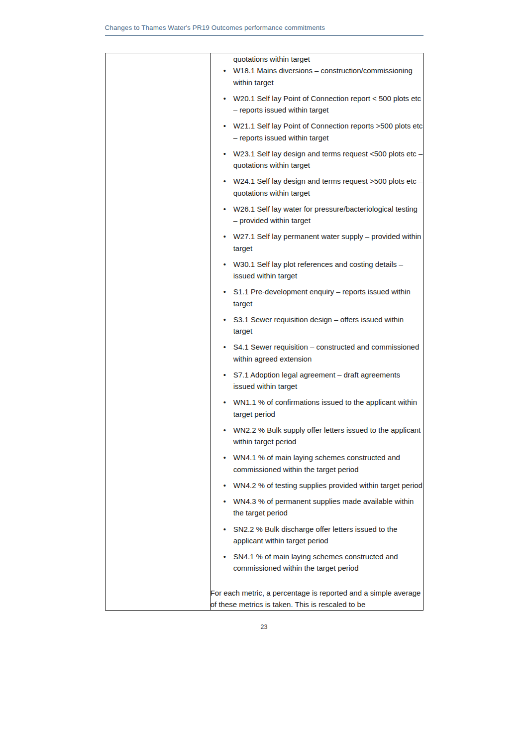Changes to Thames Water's PR19 Outcomes performance commitments
| | quotations within target W18.1 Mains diversions – construction/commissioning within target W20.1 Self lay Point of Connection report < 500 plots etc – reports issued within target W21.1 Self lay Point of Connection reports >500 plots etc – reports issued within target W23.1 Self lay design and terms request <500 plots etc – quotations within target W24.1 Self lay design and terms request >500 plots etc – quotations within target W26.1 Self lay water for pressure/bacteriological testing – provided within target W27.1 Self lay permanent water supply – provided within target W30.1 Self lay plot references and costing details – issued within target S1.1 Pre-development enquiry – reports issued within target S3.1 Sewer requisition design – offers issued within target S4.1 Sewer requisition – constructed and commissioned within agreed extension S7.1 Adoption legal agreement – draft agreements issued within target WN1.1 % of confirmations issued to the applicant within target period WN2.2 % Bulk supply offer letters issued to the applicant within target period WN4.1 % of main laying schemes constructed and commissioned within the target period WN4.2 % of testing supplies provided within target period WN4.3 % of permanent supplies made available within the target period SN2.2 % Bulk discharge offer letters issued to the applicant within target period SN4.1 % of main laying schemes constructed and commissioned within the target period For each metric, a percentage is reported and a simple average of these metrics is taken. This is rescaled to be |
23